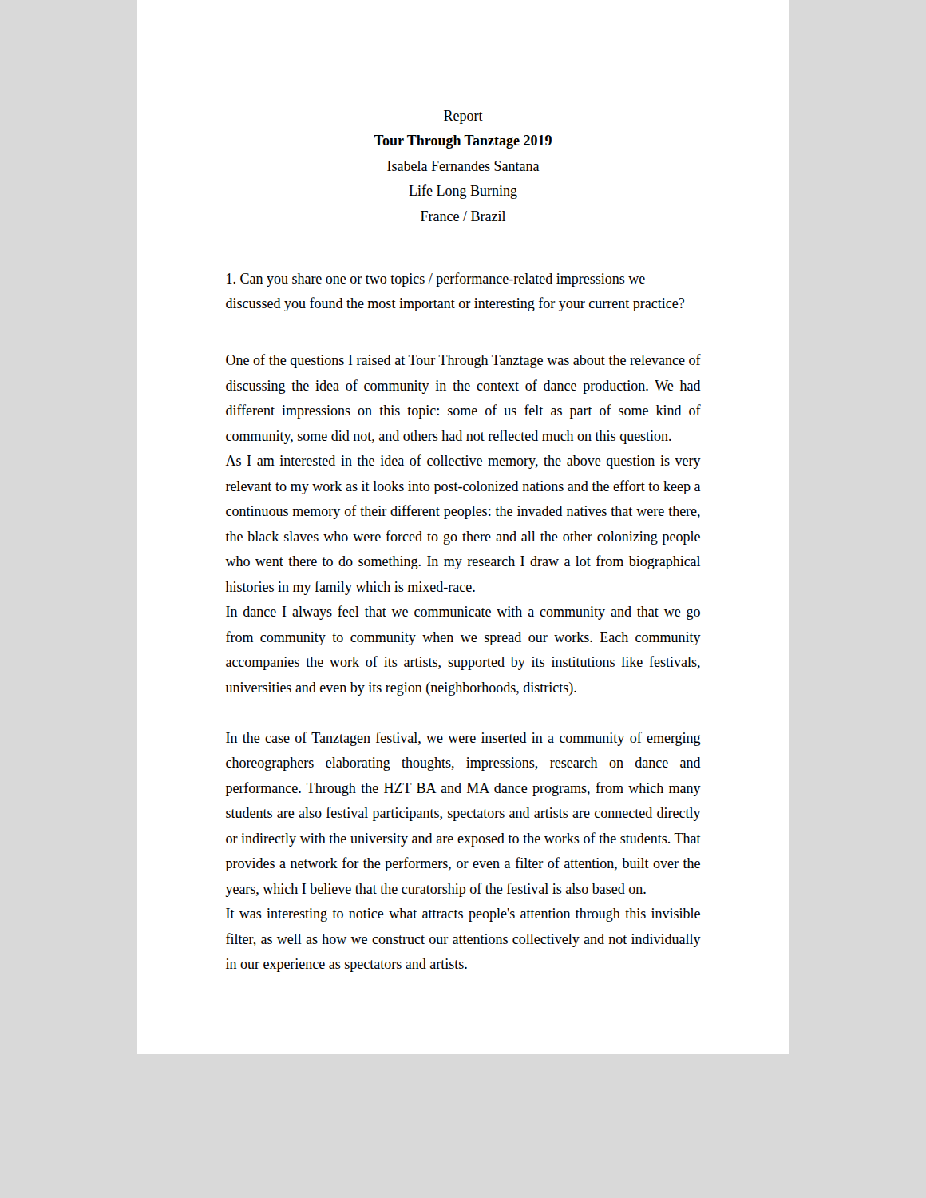Report
Tour Through Tanztage 2019
Isabela Fernandes Santana
Life Long Burning
France / Brazil
1. Can you share one or two topics / performance-related impressions we discussed you found the most important or interesting for your current practice?
One of the questions I raised at Tour Through Tanztage was about the relevance of discussing the idea of community in the context of dance production. We had different impressions on this topic: some of us felt as part of some kind of community, some did not, and others had not reflected much on this question.
As I am interested in the idea of collective memory, the above question is very relevant to my work as it looks into post-colonized nations and the effort to keep a continuous memory of their different peoples: the invaded natives that were there, the black slaves who were forced to go there and all the other colonizing people who went there to do something. In my research I draw a lot from biographical histories in my family which is mixed-race.
In dance I always feel that we communicate with a community and that we go from community to community when we spread our works. Each community accompanies the work of its artists, supported by its institutions like festivals, universities and even by its region (neighborhoods, districts).
In the case of Tanztagen festival, we were inserted in a community of emerging choreographers elaborating thoughts, impressions, research on dance and performance. Through the HZT BA and MA dance programs, from which many students are also festival participants, spectators and artists are connected directly or indirectly with the university and are exposed to the works of the students. That provides a network for the performers, or even a filter of attention, built over the years, which I believe that the curatorship of the festival is also based on.
It was interesting to notice what attracts people's attention through this invisible filter, as well as how we construct our attentions collectively and not individually in our experience as spectators and artists.